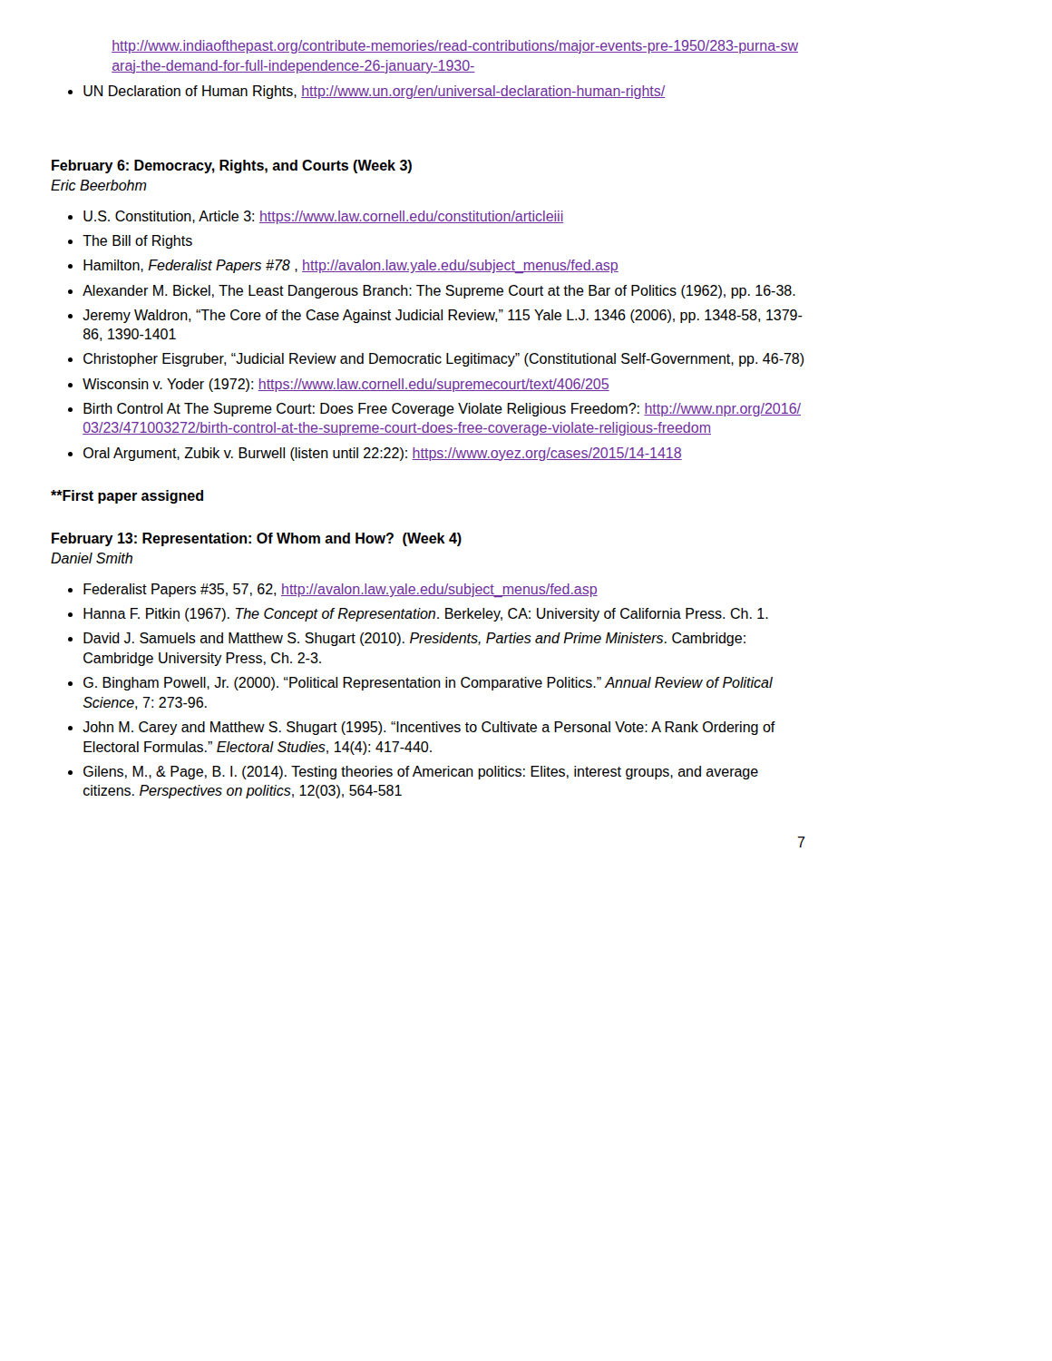http://www.indiaofthepast.org/contribute-memories/read-contributions/major-events-pre-1950/283-purna-swaraj-the-demand-for-full-independence-26-january-1930-
UN Declaration of Human Rights, http://www.un.org/en/universal-declaration-human-rights/
February 6: Democracy, Rights, and Courts (Week 3)
Eric Beerbohm
U.S. Constitution, Article 3: https://www.law.cornell.edu/constitution/articleiii
The Bill of Rights
Hamilton, Federalist Papers #78 , http://avalon.law.yale.edu/subject_menus/fed.asp
Alexander M. Bickel, The Least Dangerous Branch: The Supreme Court at the Bar of Politics (1962), pp. 16-38.
Jeremy Waldron, “The Core of the Case Against Judicial Review,” 115 Yale L.J. 1346 (2006), pp. 1348-58, 1379-86, 1390-1401
Christopher Eisgruber, “Judicial Review and Democratic Legitimacy” (Constitutional Self-Government, pp. 46-78)
Wisconsin v. Yoder (1972): https://www.law.cornell.edu/supremecourt/text/406/205
Birth Control At The Supreme Court: Does Free Coverage Violate Religious Freedom?: http://www.npr.org/2016/03/23/471003272/birth-control-at-the-supreme-court-does-free-coverage-violate-religious-freedom
Oral Argument, Zubik v. Burwell (listen until 22:22): https://www.oyez.org/cases/2015/14-1418
**First paper assigned
February 13: Representation: Of Whom and How? (Week 4)
Daniel Smith
Federalist Papers #35, 57, 62, http://avalon.law.yale.edu/subject_menus/fed.asp
Hanna F. Pitkin (1967). The Concept of Representation. Berkeley, CA: University of California Press. Ch. 1.
David J. Samuels and Matthew S. Shugart (2010). Presidents, Parties and Prime Ministers. Cambridge: Cambridge University Press, Ch. 2-3.
G. Bingham Powell, Jr. (2000). “Political Representation in Comparative Politics.” Annual Review of Political Science, 7: 273-96.
John M. Carey and Matthew S. Shugart (1995). “Incentives to Cultivate a Personal Vote: A Rank Ordering of Electoral Formulas.” Electoral Studies, 14(4): 417-440.
Gilens, M., & Page, B. I. (2014). Testing theories of American politics: Elites, interest groups, and average citizens. Perspectives on politics, 12(03), 564-581
7